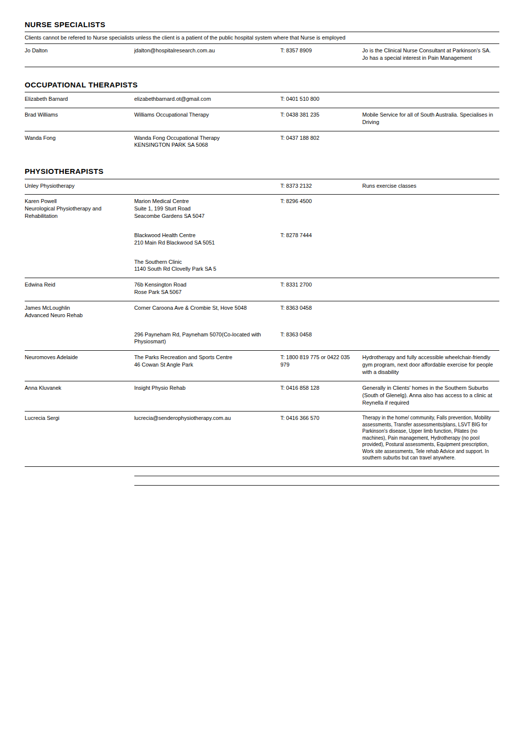NURSE SPECIALISTS
Clients cannot be refered to Nurse specialists unless the client is a patient of the public hospital system where that Nurse is employed
| Jo Dalton | jdalton@hospitalresearch.com.au | T: 8357 8909 | Jo is the Clinical Nurse Consultant at Parkinson's SA. Jo has a special interest in Pain Management |
OCCUPATIONAL THERAPISTS
| Elizabeth Barnard | elizabethbarnard.ot@gmail.com | T: 0401 510 800 | |
| Brad Williams | Williams Occupational Therapy | T: 0438 381 235 | Mobile Service for all of South Australia. Specialises in Driving |
| Wanda Fong | Wanda Fong Occupational Therapy KENSINGTON PARK SA 5068 | T: 0437 188 802 | |
PHYSIOTHERAPISTS
| Unley Physiotherapy | | T: 8373 2132 | Runs exercise classes |
| Karen Powell Neurological Physiotherapy and Rehabilitation | Marion Medical Centre Suite 1, 199 Sturt Road Seacombe Gardens SA 5047 | T: 8296 4500 | |
| | Blackwood Health Centre 210 Main Rd Blackwood SA 5051 | T: 8278 7444 | |
| | The Southern Clinic 1140 South Rd Clovelly Park SA 5 | | |
| Edwina Reid | 76b Kensington Road Rose Park SA 5067 | T: 8331 2700 | |
| James McLoughlin Advanced Neuro Rehab | Corner Caroona Ave & Crombie St, Hove 5048 | T: 8363 0458 | |
| | 296 Payneham Rd, Payneham 5070(Co-located with Physiosmart) | T: 8363 0458 | |
| Neuromoves Adelaide | The Parks Recreation and Sports Centre 46 Cowan St Angle Park | T: 1800 819 775 or 0422 035 979 | Hydrotherapy and fully accessible wheelchair-friendly gym program, next door affordable exercise for people with a disability |
| Anna Kluvanek | Insight Physio Rehab | T: 0416 858 128 | Generally in Clients' homes in the Southern Suburbs (South of Glenelg). Anna also has access to a clinic at Reynella if required |
| Lucrecia Sergi | lucrecia@senderophysiotherapy.com.au | T: 0416 366 570 | Therapy in the home/ community, Falls prevention, Mobility assessments, Transfer assessments/plans, LSVT BIG for Parkinson's disease, Upper limb function, Pilates (no machines), Pain management, Hydrotherapy (no pool provided), Postural assessments, Equipment prescription, Work site assessments, Tele rehab Advice and support. In southern suburbs but can travel anywhere. |